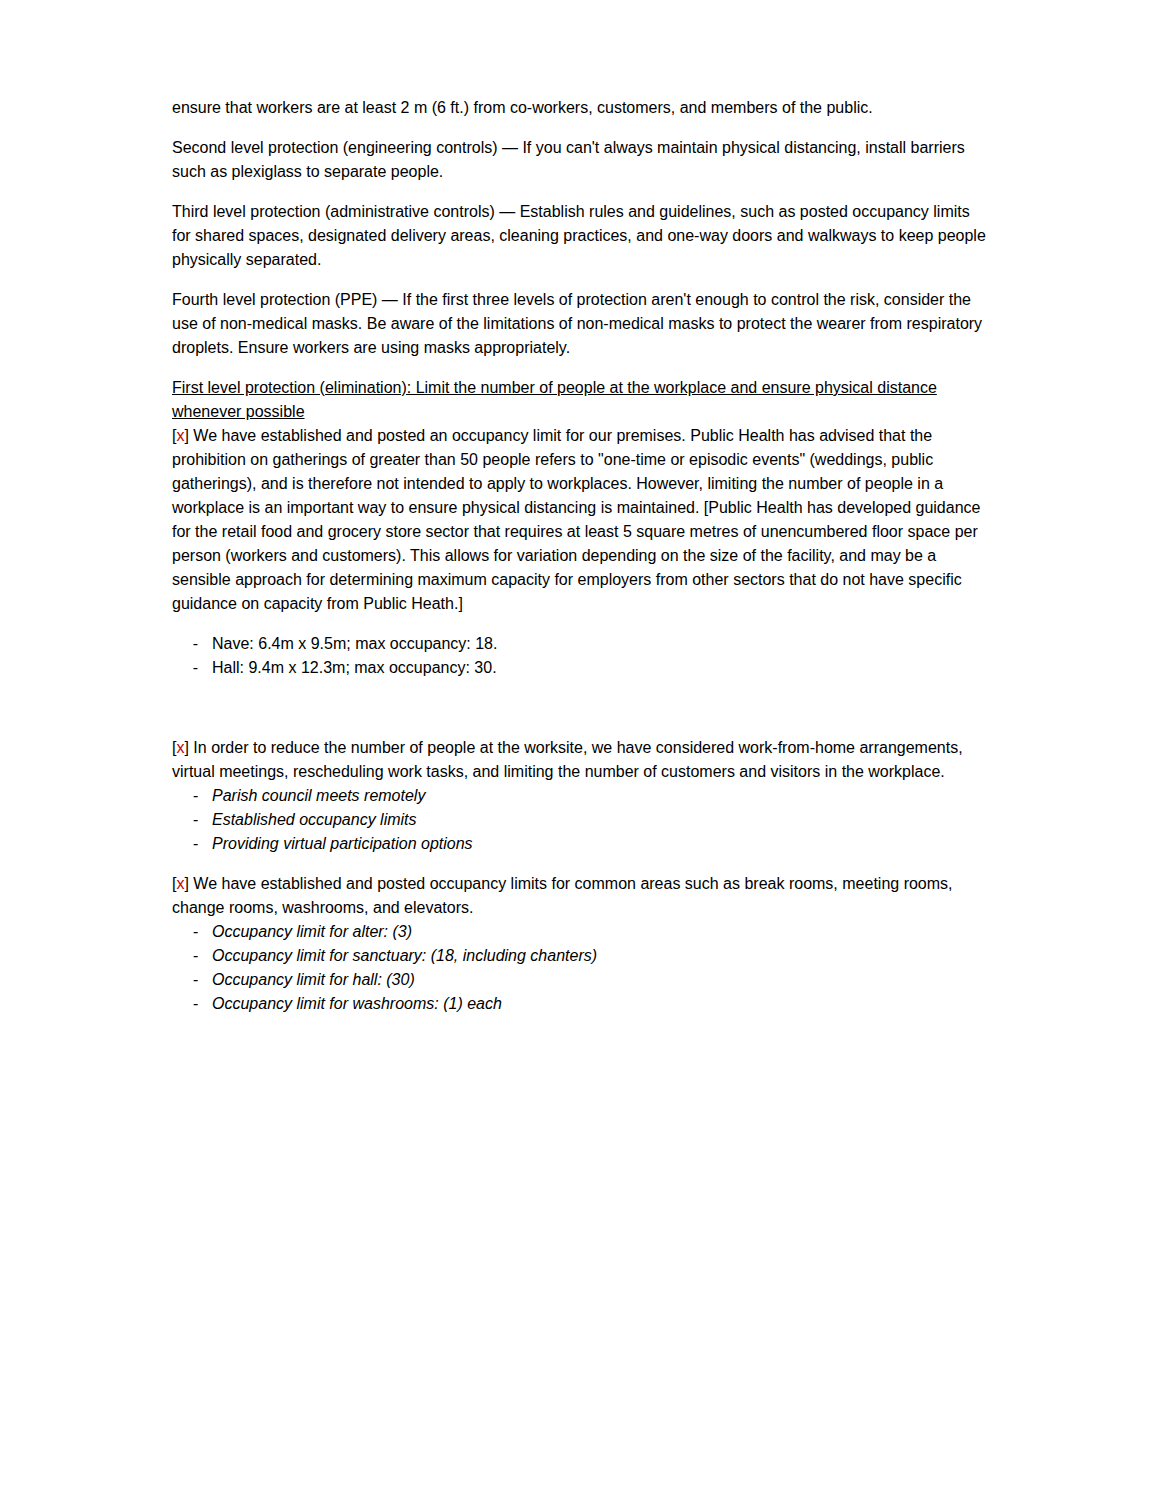ensure that workers are at least 2 m (6 ft.) from co-workers, customers, and members of the public.
Second level protection (engineering controls) — If you can't always maintain physical distancing, install barriers such as plexiglass to separate people.
Third level protection (administrative controls) — Establish rules and guidelines, such as posted occupancy limits for shared spaces, designated delivery areas, cleaning practices, and one-way doors and walkways to keep people physically separated.
Fourth level protection (PPE) — If the first three levels of protection aren't enough to control the risk, consider the use of non-medical masks. Be aware of the limitations of non-medical masks to protect the wearer from respiratory droplets. Ensure workers are using masks appropriately.
First level protection (elimination): Limit the number of people at the workplace and ensure physical distance whenever possible
[x] We have established and posted an occupancy limit for our premises. Public Health has advised that the prohibition on gatherings of greater than 50 people refers to "one-time or episodic events" (weddings, public gatherings), and is therefore not intended to apply to workplaces. However, limiting the number of people in a workplace is an important way to ensure physical distancing is maintained. [Public Health has developed guidance for the retail food and grocery store sector that requires at least 5 square metres of unencumbered floor space per person (workers and customers). This allows for variation depending on the size of the facility, and may be a sensible approach for determining maximum capacity for employers from other sectors that do not have specific guidance on capacity from Public Heath.]
Nave: 6.4m x 9.5m; max occupancy: 18.
Hall: 9.4m x 12.3m; max occupancy: 30.
[x] In order to reduce the number of people at the worksite, we have considered work-from-home arrangements, virtual meetings, rescheduling work tasks, and limiting the number of customers and visitors in the workplace.
Parish council meets remotely
Established occupancy limits
Providing virtual participation options
[x] We have established and posted occupancy limits for common areas such as break rooms, meeting rooms, change rooms, washrooms, and elevators.
Occupancy limit for alter: (3)
Occupancy limit for sanctuary: (18, including chanters)
Occupancy limit for hall: (30)
Occupancy limit for washrooms: (1) each